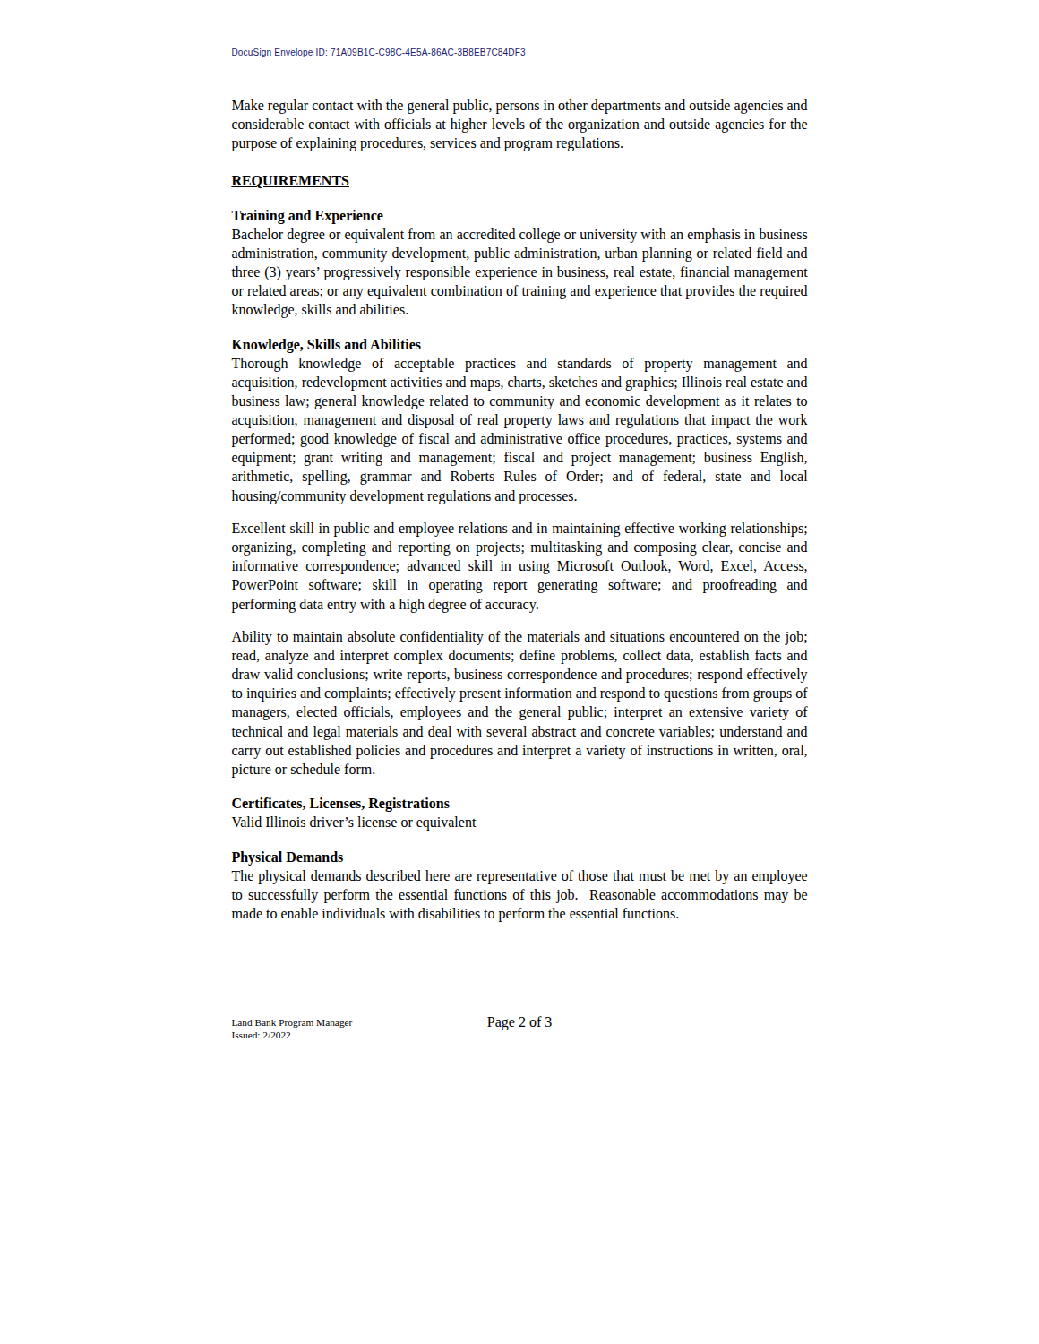DocuSign Envelope ID: 71A09B1C-C98C-4E5A-86AC-3B8EB7C84DF3
Make regular contact with the general public, persons in other departments and outside agencies and considerable contact with officials at higher levels of the organization and outside agencies for the purpose of explaining procedures, services and program regulations.
REQUIREMENTS
Training and Experience
Bachelor degree or equivalent from an accredited college or university with an emphasis in business administration, community development, public administration, urban planning or related field and three (3) years’ progressively responsible experience in business, real estate, financial management or related areas; or any equivalent combination of training and experience that provides the required knowledge, skills and abilities.
Knowledge, Skills and Abilities
Thorough knowledge of acceptable practices and standards of property management and acquisition, redevelopment activities and maps, charts, sketches and graphics; Illinois real estate and business law; general knowledge related to community and economic development as it relates to acquisition, management and disposal of real property laws and regulations that impact the work performed; good knowledge of fiscal and administrative office procedures, practices, systems and equipment; grant writing and management; fiscal and project management; business English, arithmetic, spelling, grammar and Roberts Rules of Order; and of federal, state and local housing/community development regulations and processes.
Excellent skill in public and employee relations and in maintaining effective working relationships; organizing, completing and reporting on projects; multitasking and composing clear, concise and informative correspondence; advanced skill in using Microsoft Outlook, Word, Excel, Access, PowerPoint software; skill in operating report generating software; and proofreading and performing data entry with a high degree of accuracy.
Ability to maintain absolute confidentiality of the materials and situations encountered on the job; read, analyze and interpret complex documents; define problems, collect data, establish facts and draw valid conclusions; write reports, business correspondence and procedures; respond effectively to inquiries and complaints; effectively present information and respond to questions from groups of managers, elected officials, employees and the general public; interpret an extensive variety of technical and legal materials and deal with several abstract and concrete variables; understand and carry out established policies and procedures and interpret a variety of instructions in written, oral, picture or schedule form.
Certificates, Licenses, Registrations
Valid Illinois driver’s license or equivalent
Physical Demands
The physical demands described here are representative of those that must be met by an employee to successfully perform the essential functions of this job. Reasonable accommodations may be made to enable individuals with disabilities to perform the essential functions.
Page 2 of 3
Land Bank Program Manager
Issued: 2/2022